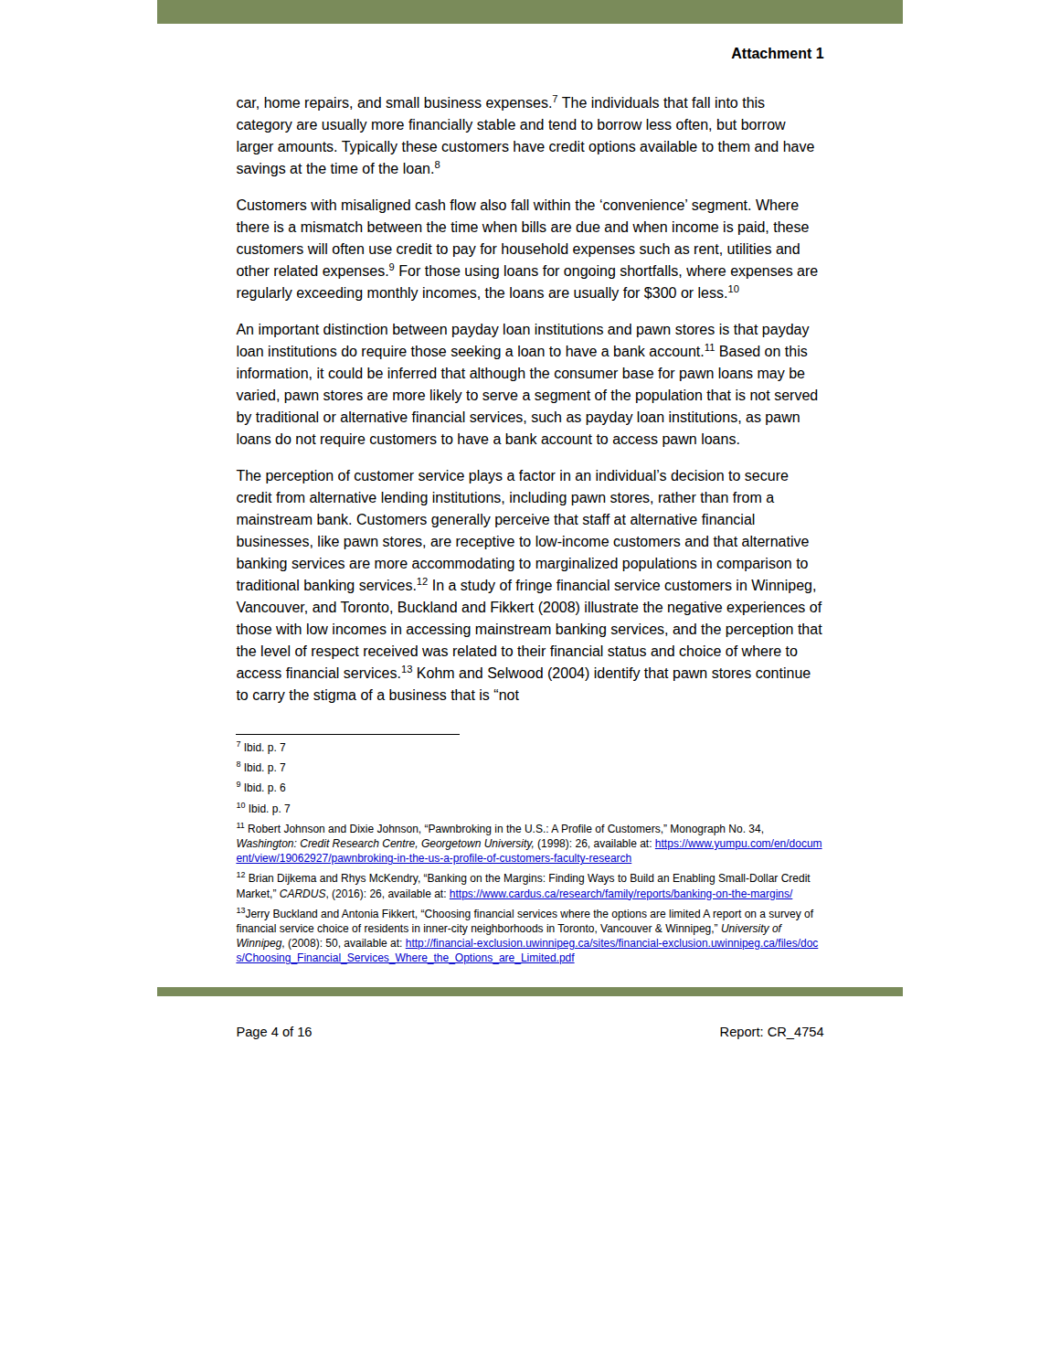Attachment 1
car, home repairs, and small business expenses.7 The individuals that fall into this category are usually more financially stable and tend to borrow less often, but borrow larger amounts. Typically these customers have credit options available to them and have savings at the time of the loan.8
Customers with misaligned cash flow also fall within the ‘convenience’ segment. Where there is a mismatch between the time when bills are due and when income is paid, these customers will often use credit to pay for household expenses such as rent, utilities and other related expenses.9 For those using loans for ongoing shortfalls, where expenses are regularly exceeding monthly incomes, the loans are usually for $300 or less.10
An important distinction between payday loan institutions and pawn stores is that payday loan institutions do require those seeking a loan to have a bank account.11 Based on this information, it could be inferred that although the consumer base for pawn loans may be varied, pawn stores are more likely to serve a segment of the population that is not served by traditional or alternative financial services, such as payday loan institutions, as pawn loans do not require customers to have a bank account to access pawn loans.
The perception of customer service plays a factor in an individual’s decision to secure credit from alternative lending institutions, including pawn stores, rather than from a mainstream bank. Customers generally perceive that staff at alternative financial businesses, like pawn stores, are receptive to low-income customers and that alternative banking services are more accommodating to marginalized populations in comparison to traditional banking services.12 In a study of fringe financial service customers in Winnipeg, Vancouver, and Toronto, Buckland and Fikkert (2008) illustrate the negative experiences of those with low incomes in accessing mainstream banking services, and the perception that the level of respect received was related to their financial status and choice of where to access financial services.13 Kohm and Selwood (2004) identify that pawn stores continue to carry the stigma of a business that is “not
7 Ibid. p. 7
8 Ibid. p. 7
9 Ibid. p. 6
10 Ibid. p. 7
11 Robert Johnson and Dixie Johnson, “Pawnbroking in the U.S.: A Profile of Customers,” Monograph No. 34, Washington: Credit Research Centre, Georgetown University, (1998): 26, available at: https://www.yumpu.com/en/document/view/19062927/pawnbroking-in-the-us-a-profile-of-customers-faculty-research
12 Brian Dijkema and Rhys McKendry, “Banking on the Margins: Finding Ways to Build an Enabling Small-Dollar Credit Market,” CARDUS, (2016): 26, available at: https://www.cardus.ca/research/family/reports/banking-on-the-margins/
13 Jerry Buckland and Antonia Fikkert, “Choosing financial services where the options are limited A report on a survey of financial service choice of residents in inner-city neighborhoods in Toronto, Vancouver & Winnipeg,” University of Winnipeg, (2008): 50, available at: http://financial-exclusion.uwinnipeg.ca/sites/financial-exclusion.uwinnipeg.ca/files/docs/Choosing_Financial_Services_Where_the_Options_are_Limited.pdf
Page 4 of 16 Report: CR_4754